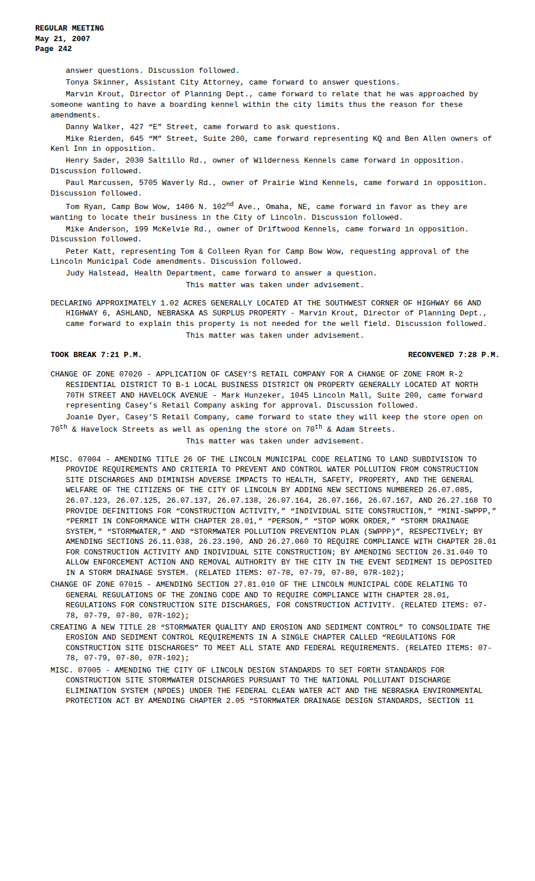REGULAR MEETING
May 21, 2007
Page 242
answer questions. Discussion followed.
Tonya Skinner, Assistant City Attorney, came forward to answer questions.
Marvin Krout, Director of Planning Dept., came forward to relate that he was approached by someone wanting to have a boarding kennel within the city limits thus the reason for these amendments.
Danny Walker, 427 “E” Street, came forward to ask questions.
Mike Rierden, 645 “M” Street, Suite 200, came forward representing KQ and Ben Allen owners of Kenl Inn in opposition.
Henry Sader, 2030 Saltillo Rd., owner of Wilderness Kennels came forward in opposition. Discussion followed.
Paul Marcussen, 5705 Waverly Rd., owner of Prairie Wind Kennels, came forward in opposition. Discussion followed.
Tom Ryan, Camp Bow Wow, 1406 N. 102nd Ave., Omaha, NE, came forward in favor as they are wanting to locate their business in the City of Lincoln. Discussion followed.
Mike Anderson, 199 McKelvie Rd., owner of Driftwood Kennels, came forward in opposition. Discussion followed.
Peter Katt, representing Tom & Colleen Ryan for Camp Bow Wow, requesting approval of the Lincoln Municipal Code amendments. Discussion followed.
Judy Halstead, Health Department, came forward to answer a question.
This matter was taken under advisement.
DECLARING APPROXIMATELY 1.02 ACRES GENERALLY LOCATED AT THE SOUTHWEST CORNER OF HIGHWAY 66 AND HIGHWAY 6, ASHLAND, NEBRASKA AS SURPLUS PROPERTY - Marvin Krout, Director of Planning Dept., came forward to explain this property is not needed for the well field. Discussion followed.
This matter was taken under advisement.
TOOK BREAK 7:21 P.M. RECONVENED 7:28 P.M.
CHANGE OF ZONE 07020 - APPLICATION OF CASEY’S RETAIL COMPANY FOR A CHANGE OF ZONE FROM R-2 RESIDENTIAL DISTRICT TO B-1 LOCAL BUSINESS DISTRICT ON PROPERTY GENERALLY LOCATED AT NORTH 70TH STREET AND HAVELOCK AVENUE - Mark Hunzeker, 1045 Lincoln Mall, Suite 200, came forward representing Casey’s Retail Company asking for approval. Discussion followed.
Joanie Dyer, Casey’S Retail Company, came forward to state they will keep the store open on 70th & Havelock Streets as well as opening the store on 70th & Adam Streets.
This matter was taken under advisement.
MISC. 07004 - AMENDING TITLE 26 OF THE LINCOLN MUNICIPAL CODE RELATING TO LAND SUBDIVISION TO PROVIDE REQUIREMENTS AND CRITERIA TO PREVENT AND CONTROL WATER POLLUTION FROM CONSTRUCTION SITE DISCHARGES AND DIMINISH ADVERSE IMPACTS TO HEALTH, SAFETY, PROPERTY, AND THE GENERAL WELFARE OF THE CITIZENS OF THE CITY OF LINCOLN BY ADDING NEW SECTIONS NUMBERED 26.07.085, 26.07.123, 26.07.125, 26.07.137, 26.07.138, 26.07.164, 26.07.166, 26.07.167, AND 26.27.168 TO PROVIDE DEFINITIONS FOR “CONSTRUCTION ACTIVITY,” “INDIVIDUAL SITE CONSTRUCTION,” “MINI-SWPPP,” “PERMIT IN CONFORMANCE WITH CHAPTER 28.01,” “PERSON,” “STOP WORK ORDER,” “STORM DRAINAGE SYSTEM,” “STORMWATER,” AND “STORMWATER POLLUTION PREVENTION PLAN (SWPPP)”, RESPECTIVELY; BY AMENDING SECTIONS 26.11.038, 26.23.190, AND 26.27.060 TO REQUIRE COMPLIANCE WITH CHAPTER 28.01 FOR CONSTRUCTION ACTIVITY AND INDIVIDUAL SITE CONSTRUCTION; BY AMENDING SECTION 26.31.040 TO ALLOW ENFORCEMENT ACTION AND REMOVAL AUTHORITY BY THE CITY IN THE EVENT SEDIMENT IS DEPOSITED IN A STORM DRAINAGE SYSTEM. (RELATED ITEMS: 07-78, 07-79, 07-80, 07R-102);
CHANGE OF ZONE 07015 - AMENDING SECTION 27.81.010 OF THE LINCOLN MUNICIPAL CODE RELATING TO GENERAL REGULATIONS OF THE ZONING CODE AND TO REQUIRE COMPLIANCE WITH CHAPTER 28.01, REGULATIONS FOR CONSTRUCTION SITE DISCHARGES, FOR CONSTRUCTION ACTIVITY. (RELATED ITEMS: 07-78, 07-79, 07-80, 07R-102);
CREATING A NEW TITLE 28 “STORMWATER QUALITY AND EROSION AND SEDIMENT CONTROL” TO CONSOLIDATE THE EROSION AND SEDIMENT CONTROL REQUIREMENTS IN A SINGLE CHAPTER CALLED “REGULATIONS FOR CONSTRUCTION SITE DISCHARGES” TO MEET ALL STATE AND FEDERAL REQUIREMENTS. (RELATED ITEMS: 07-78, 07-79, 07-80, 07R-102);
MISC. 07005 - AMENDING THE CITY OF LINCOLN DESIGN STANDARDS TO SET FORTH STANDARDS FOR CONSTRUCTION SITE STORMWATER DISCHARGES PURSUANT TO THE NATIONAL POLLUTANT DISCHARGE ELIMINATION SYSTEM (NPDES) UNDER THE FEDERAL CLEAN WATER ACT AND THE NEBRASKA ENVIRONMENTAL PROTECTION ACT BY AMENDING CHAPTER 2.05 “STORMWATER DRAINAGE DESIGN STANDARDS, SECTION 11